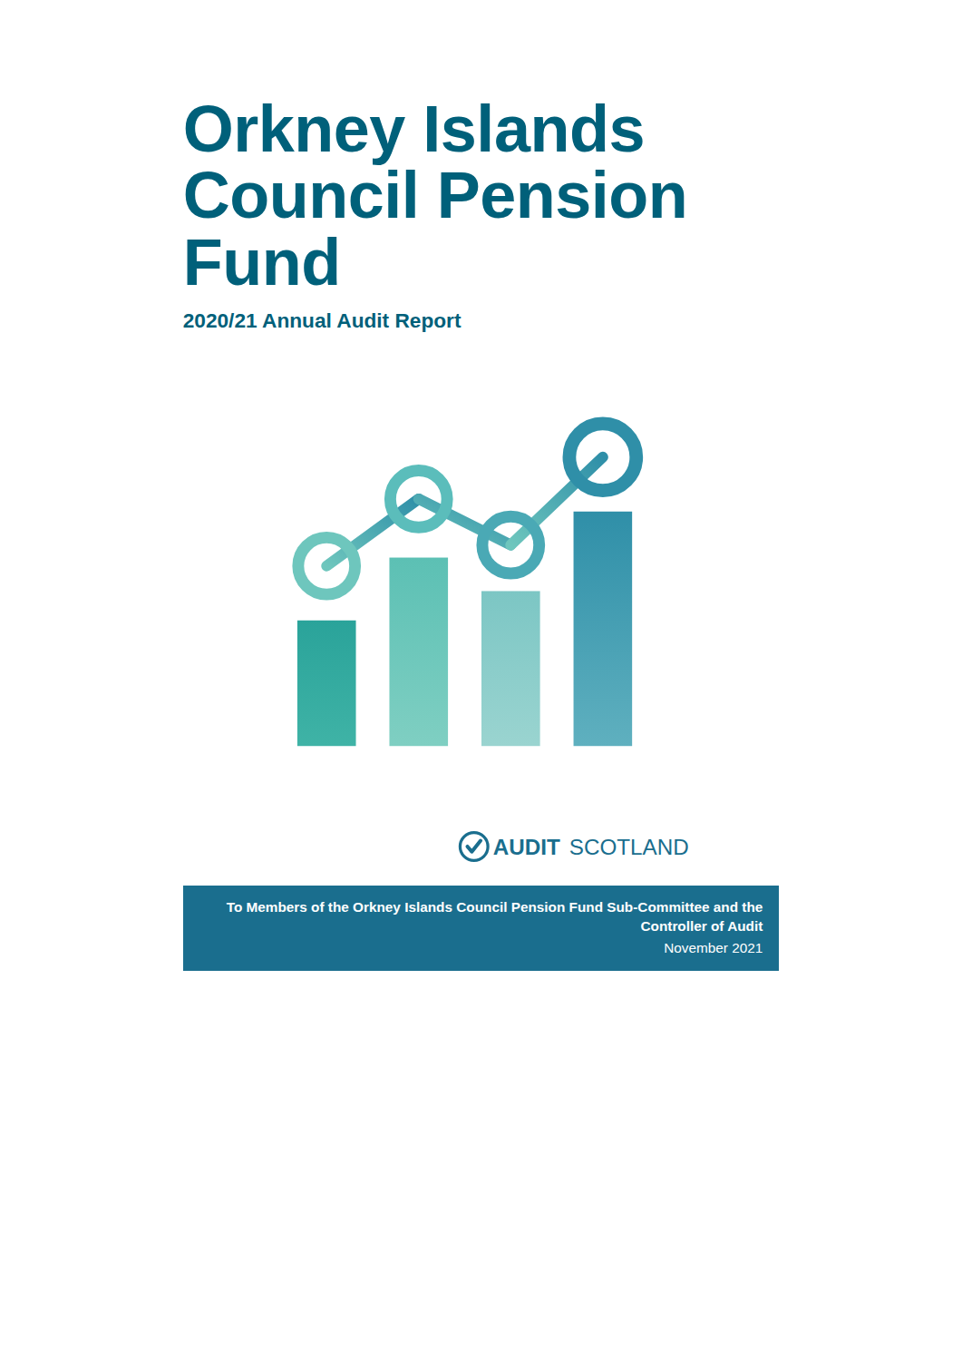Orkney Islands Council Pension Fund
2020/21 Annual Audit Report
AUDIT SCOTLAND
To Members of the Orkney Islands Council Pension Fund Sub-Committee and the Controller of Audit
November 2021